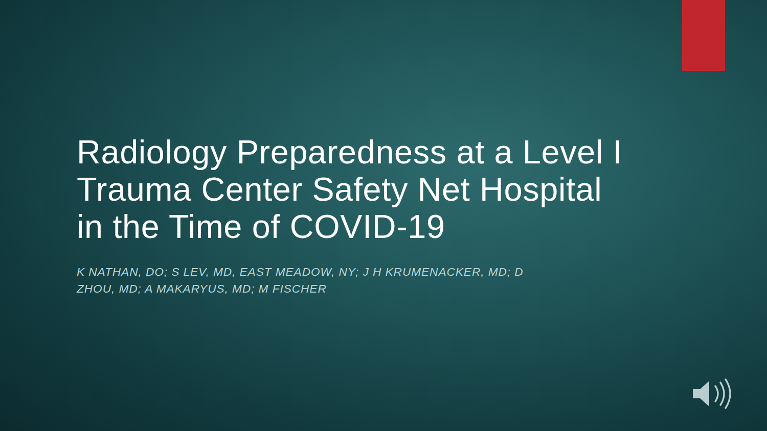Radiology Preparedness at a Level I Trauma Center Safety Net Hospital in the Time of COVID-19
K Nathan, DO; S Lev, MD, East Meadow, NY; J H Krumenacker, MD; D Zhou, MD; A Makaryus, MD; M Fischer